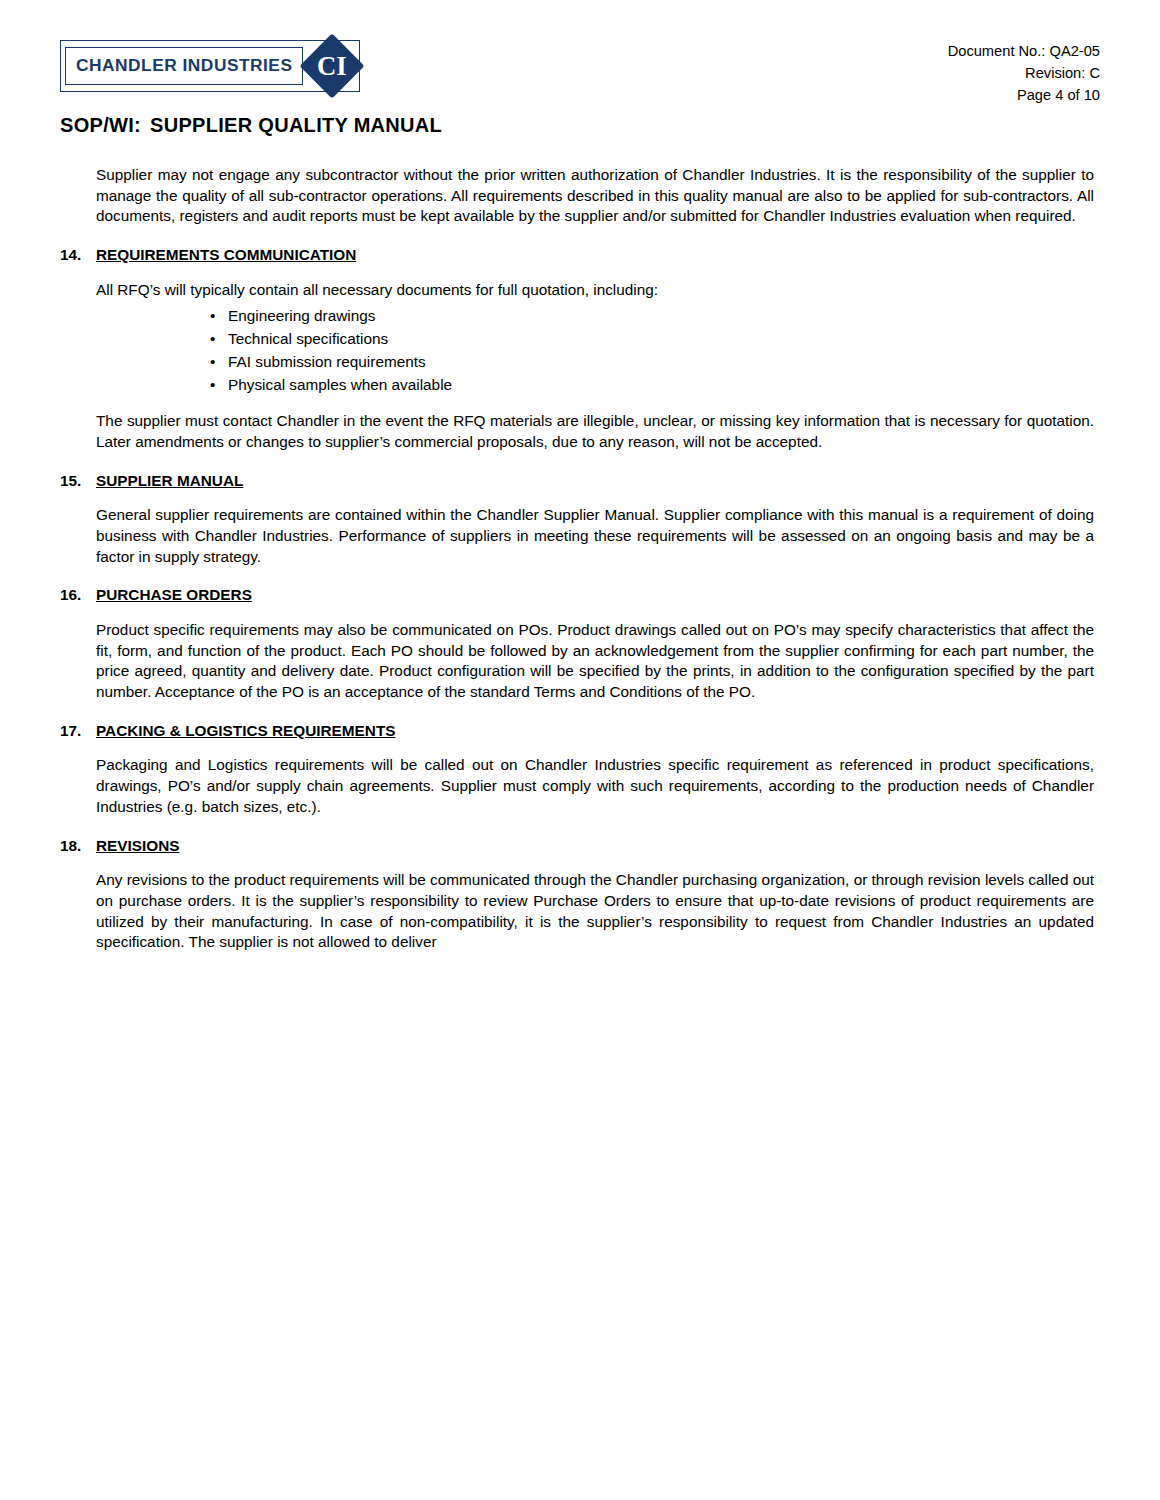CHANDLER INDUSTRIES
CI
Document No.: QA2-05
Revision: C
Page 4 of 10
SOP/WI: SUPPLIER QUALITY MANUAL
Supplier may not engage any subcontractor without the prior written authorization of Chandler Industries. It is the responsibility of the supplier to manage the quality of all sub-contractor operations. All requirements described in this quality manual are also to be applied for sub-contractors. All documents, registers and audit reports must be kept available by the supplier and/or submitted for Chandler Industries evaluation when required.
14.
REQUIREMENTS COMMUNICATION
All RFQ’s will typically contain all necessary documents for full quotation, including:
Engineering drawings
Technical specifications
FAI submission requirements
Physical samples when available
The supplier must contact Chandler in the event the RFQ materials are illegible, unclear, or missing key information that is necessary for quotation. Later amendments or changes to supplier’s commercial proposals, due to any reason, will not be accepted.
15.
SUPPLIER MANUAL
General supplier requirements are contained within the Chandler Supplier Manual. Supplier compliance with this manual is a requirement of doing business with Chandler Industries. Performance of suppliers in meeting these requirements will be assessed on an ongoing basis and may be a factor in supply strategy.
16.
PURCHASE ORDERS
Product specific requirements may also be communicated on POs. Product drawings called out on PO’s may specify characteristics that affect the fit, form, and function of the product. Each PO should be followed by an acknowledgement from the supplier confirming for each part number, the price agreed, quantity and delivery date. Product configuration will be specified by the prints, in addition to the configuration specified by the part number. Acceptance of the PO is an acceptance of the standard Terms and Conditions of the PO.
17.
PACKING & LOGISTICS REQUIREMENTS
Packaging and Logistics requirements will be called out on Chandler Industries specific requirement as referenced in product specifications, drawings, PO’s and/or supply chain agreements. Supplier must comply with such requirements, according to the production needs of Chandler Industries (e.g. batch sizes, etc.).
18.
REVISIONS
Any revisions to the product requirements will be communicated through the Chandler purchasing organization, or through revision levels called out on purchase orders. It is the supplier’s responsibility to review Purchase Orders to ensure that up-to-date revisions of product requirements are utilized by their manufacturing. In case of non-compatibility, it is the supplier’s responsibility to request from Chandler Industries an updated specification. The supplier is not allowed to deliver